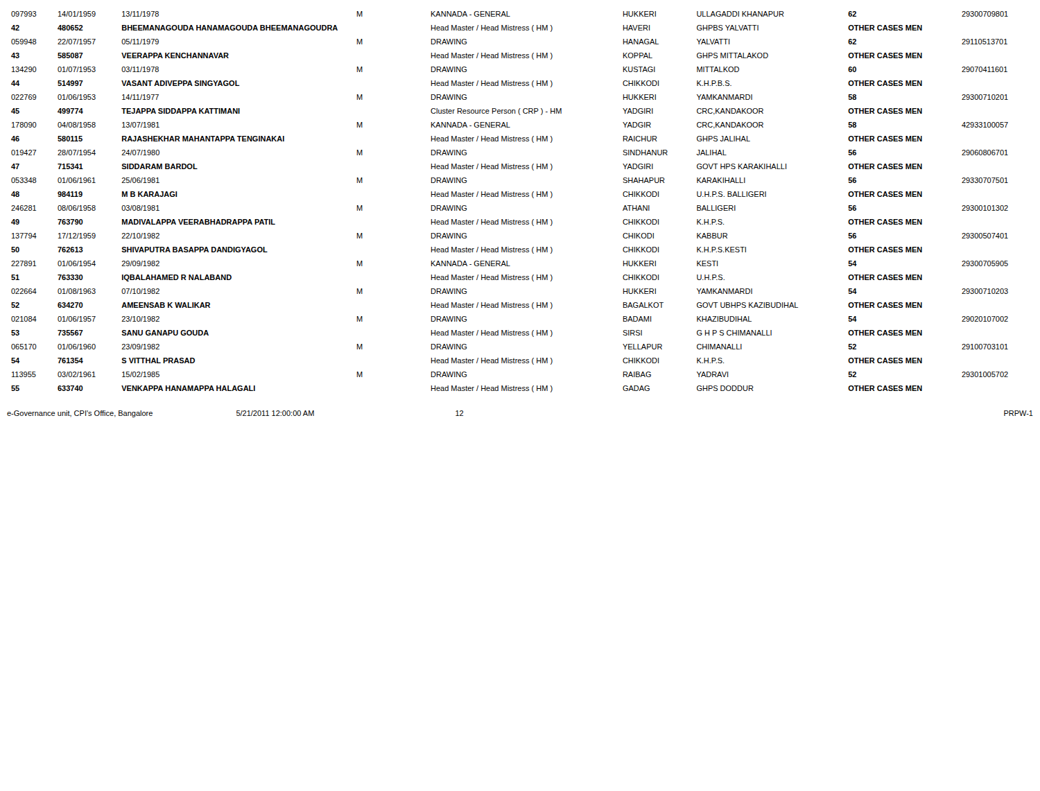| 097993 | 14/01/1959 | 13/11/1978 | M | KANNADA - GENERAL | HUKKERI | ULLAGADDI KHANAPUR | 62 | 29300709801 |
| 42 | 480652 | BHEEMANAGOUDA HANAMAGOUDA BHEEMANAGOUDRA | Head Master / Head Mistress ( HM ) | HAVERI | GHPBS YALVATTI | OTHER CASES MEN | |
| 059948 | 22/07/1957 | 05/11/1979 | M | DRAWING | HANAGAL | YALVATTI | 62 | 29110513701 |
| 43 | 585087 | VEERAPPA KENCHANNAVAR | Head Master / Head Mistress ( HM ) | KOPPAL | GHPS MITTALAKOD | OTHER CASES MEN | |
| 134290 | 01/07/1953 | 03/11/1978 | M | DRAWING | KUSTAGI | MITTALKOD | 60 | 29070411601 |
| 44 | 514997 | VASANT ADIVEPPA SINGYAGOL | Head Master / Head Mistress ( HM ) | CHIKKODI | K.H.P.B.S. | OTHER CASES MEN | |
| 022769 | 01/06/1953 | 14/11/1977 | M | DRAWING | HUKKERI | YAMKANMARDI | 58 | 29300710201 |
| 45 | 499774 | TEJAPPA SIDDAPPA KATTIMANI | Cluster Resource Person ( CRP ) - HM | YADGIRI | CRC,KANDAKOOR | OTHER CASES MEN | |
| 178090 | 04/08/1958 | 13/07/1981 | M | KANNADA - GENERAL | YADGIR | CRC,KANDAKOOR | 58 | 42933100057 |
| 46 | 580115 | RAJASHEKHAR MAHANTAPPA TENGINAKAI | Head Master / Head Mistress ( HM ) | RAICHUR | GHPS JALIHAL | OTHER CASES MEN | |
| 019427 | 28/07/1954 | 24/07/1980 | M | DRAWING | SINDHANUR | JALIHAL | 56 | 29060806701 |
| 47 | 715341 | SIDDARAM BARDOL | Head Master / Head Mistress ( HM ) | YADGIRI | GOVT HPS KARAKIHALLI | OTHER CASES MEN | |
| 053348 | 01/06/1961 | 25/06/1981 | M | DRAWING | SHAHAPUR | KARAKIHALLI | 56 | 29330707501 |
| 48 | 984119 | M B KARAJAGI | Head Master / Head Mistress ( HM ) | CHIKKODI | U.H.P.S. BALLIGERI | OTHER CASES MEN | |
| 246281 | 08/06/1958 | 03/08/1981 | M | DRAWING | ATHANI | BALLIGERI | 56 | 29300101302 |
| 49 | 763790 | MADIVALAPPA VEERABHADRAPPA PATIL | Head Master / Head Mistress ( HM ) | CHIKKODI | K.H.P.S. | OTHER CASES MEN | |
| 137794 | 17/12/1959 | 22/10/1982 | M | DRAWING | CHIKODI | KABBUR | 56 | 29300507401 |
| 50 | 762613 | SHIVAPUTRA BASAPPA DANDIGYAGOL | Head Master / Head Mistress ( HM ) | CHIKKODI | K.H.P.S.KESTI | OTHER CASES MEN | |
| 227891 | 01/06/1954 | 29/09/1982 | M | KANNADA - GENERAL | HUKKERI | KESTI | 54 | 29300705905 |
| 51 | 763330 | IQBALAHAMED R NALABAND | Head Master / Head Mistress ( HM ) | CHIKKODI | U.H.P.S. | OTHER CASES MEN | |
| 022664 | 01/08/1963 | 07/10/1982 | M | DRAWING | HUKKERI | YAMKANMARDI | 54 | 29300710203 |
| 52 | 634270 | AMEENSAB K WALIKAR | Head Master / Head Mistress ( HM ) | BAGALKOT | GOVT UBHPS KAZIBUDIHAL | OTHER CASES MEN | |
| 021084 | 01/06/1957 | 23/10/1982 | M | DRAWING | BADAMI | KHAZIBUDIHAL | 54 | 29020107002 |
| 53 | 735567 | SANU GANAPU GOUDA | Head Master / Head Mistress ( HM ) | SIRSI | G H P S CHIMANALLI | OTHER CASES MEN | |
| 065170 | 01/06/1960 | 23/09/1982 | M | DRAWING | YELLAPUR | CHIMANALLI | 52 | 29100703101 |
| 54 | 761354 | S VITTHAL PRASAD | Head Master / Head Mistress ( HM ) | CHIKKODI | K.H.P.S. | OTHER CASES MEN | |
| 113955 | 03/02/1961 | 15/02/1985 | M | DRAWING | RAIBAG | YADRAVI | 52 | 29301005702 |
| 55 | 633740 | VENKAPPA HANAMAPPA HALAGALI | Head Master / Head Mistress ( HM ) | GADAG | GHPS DODDUR | OTHER CASES MEN | |
e-Governance unit, CPI's Office, Bangalore 5/21/2011 12:00:00 AM 12 PRPW-1